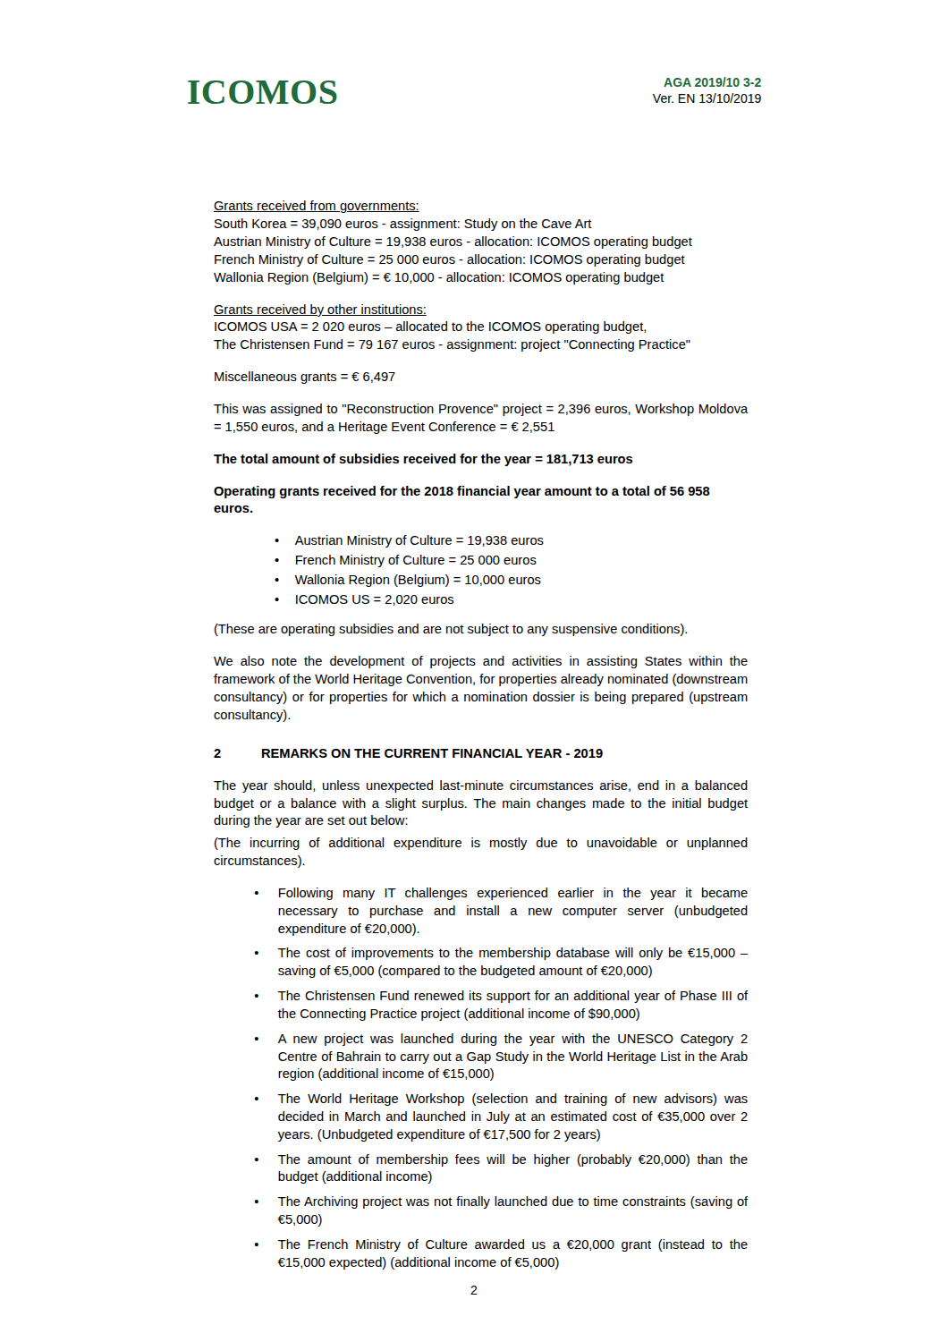ICOMOS
AGA 2019/10 3-2
Ver. EN 13/10/2019
Grants received from governments:
South Korea = 39,090 euros - assignment: Study on the Cave Art
Austrian Ministry of Culture = 19,938 euros - allocation: ICOMOS operating budget
French Ministry of Culture = 25 000 euros - allocation: ICOMOS operating budget
Wallonia Region (Belgium) = € 10,000 - allocation: ICOMOS operating budget
Grants received by other institutions:
ICOMOS USA = 2 020 euros – allocated to the ICOMOS operating budget,
The Christensen Fund = 79 167 euros - assignment: project "Connecting Practice"
Miscellaneous grants = € 6,497
This was assigned to "Reconstruction Provence" project = 2,396 euros, Workshop Moldova = 1,550 euros, and a Heritage Event Conference = € 2,551
The total amount of subsidies received for the year = 181,713 euros
Operating grants received for the 2018 financial year amount to a total of 56 958 euros.
Austrian Ministry of Culture = 19,938 euros
French Ministry of Culture = 25 000 euros
Wallonia Region (Belgium) = 10,000 euros
ICOMOS US = 2,020 euros
(These are operating subsidies and are not subject to any suspensive conditions).
We also note the development of projects and activities in assisting States within the framework of the World Heritage Convention, for properties already nominated (downstream consultancy) or for properties for which a nomination dossier is being prepared (upstream consultancy).
2 REMARKS ON THE CURRENT FINANCIAL YEAR - 2019
The year should, unless unexpected last-minute circumstances arise, end in a balanced budget or a balance with a slight surplus. The main changes made to the initial budget during the year are set out below:
(The incurring of additional expenditure is mostly due to unavoidable or unplanned circumstances).
Following many IT challenges experienced earlier in the year it became necessary to purchase and install a new computer server (unbudgeted expenditure of €20,000).
The cost of improvements to the membership database will only be €15,000 – saving of €5,000 (compared to the budgeted amount of €20,000)
The Christensen Fund renewed its support for an additional year of Phase III of the Connecting Practice project (additional income of $90,000)
A new project was launched during the year with the UNESCO Category 2 Centre of Bahrain to carry out a Gap Study in the World Heritage List in the Arab region (additional income of €15,000)
The World Heritage Workshop (selection and training of new advisors) was decided in March and launched in July at an estimated cost of €35,000 over 2 years. (Unbudgeted expenditure of €17,500 for 2 years)
The amount of membership fees will be higher (probably €20,000) than the budget (additional income)
The Archiving project was not finally launched due to time constraints (saving of €5,000)
The French Ministry of Culture awarded us a €20,000 grant (instead to the €15,000 expected) (additional income of €5,000)
2